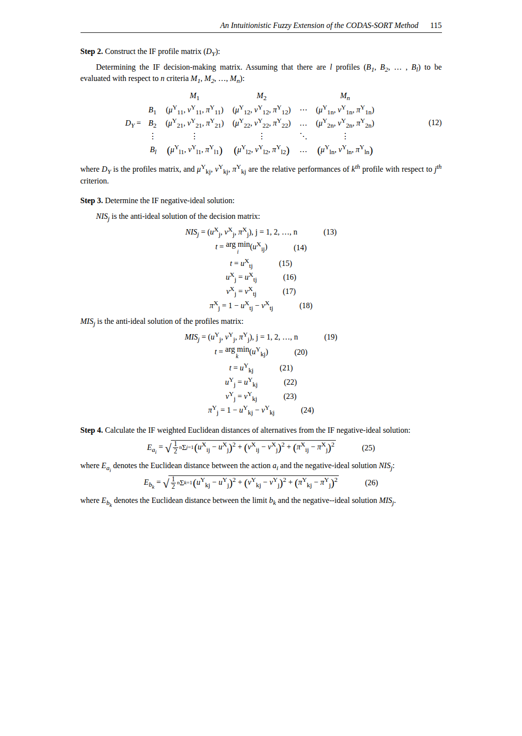An Intuitionistic Fuzzy Extension of the CODAS-SORT Method115
Step 2. Construct the IF profile matrix (DY):
Determining the IF decision-making matrix. Assuming that there are l profiles (B1, B2, … , Bl) to be evaluated with respect to n criteria M1, M2, …, Mn):
| | | M 1 | M 2 | | M n |
| --- | --- | --- | --- | --- | --- |
| | B 1 | ( μ Y 11 , v Y 11 , π Y 11 ) | ( μ Y 12 , v Y 12 , π Y 12 ) | ⋯ | ( μ Y 1n , v Y 1n , π Y 1n ) |
| D Y = | B 2 | ( μ Y 21 , v Y 21 , π Y 21 ) | ( μ Y 22 , v Y 22 , π Y 22 ) | … | ( μ Y 2n , v Y 2n , π Y 2n ) |
| | ⋮ | ⋮ | ⋮ | ⋱ | ⋮ |
| | B l | ( μ Y l1 , v Y l1 , π Y l1 ) | ( μ Y l2 , v Y l2 , π Y l2 ) | … | ( μ Y ln , v Y ln , π Y ln ) |
(12)
where DY is the profiles matrix, and μYkj, vYkj, πYkj are the relative performances of kth profile with respect to jth criterion.
Step 3. Determine the IF negative-ideal solution:
NISj is the anti-ideal solution of the decision matrix:
NISj = (uXj, vXj, πXj), j = 1, 2, …, n
(13)
t = arg min i(uXij)
(14)
t = uXtj
(15)
uXj = uXtj
(16)
vXj = vXtj
(17)
πXj = 1 − uXtj − vXtj
(18)
MISj is the anti-ideal solution of the profiles matrix:
MISj = (uYj, vYj, πYj), j = 1, 2, …, n
(19)
t = arg min k(uYkj)
(20)
t = uYkj
(21)
uYj = uYkj
(22)
vYj = vYkj
(23)
πYj = 1 − uYkj − vYkj
(24)
Step 4. Calculate the IF weighted Euclidean distances of alternatives from the IF negative-ideal solution:
Eai = √12 nΣj=1(uXij − uXj)2 + (vXij − vXj)2 + (πXij − πXj)2
(25)
where Eai denotes the Euclidean distance between the action ai and the negative-ideal solution NISj:
Ebk = √12 nΣk=1(uYkj − uYj)2 + (vYkj − vYj)2 + (πYkj − πYj)2
(26)
where Ebk denotes the Euclidean distance between the limit bk and the negative--ideal solution MISj.